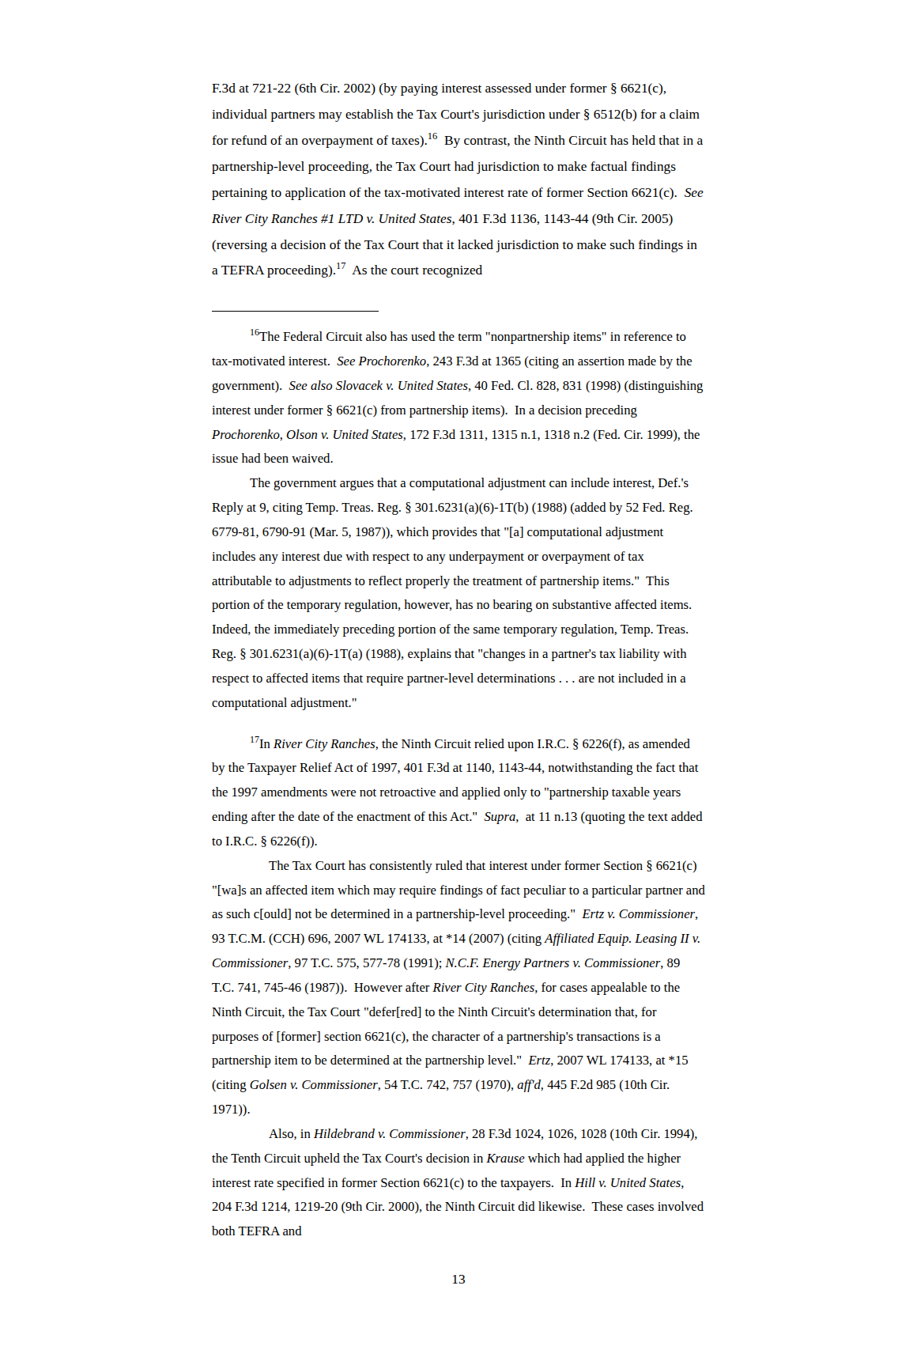F.3d at 721-22 (6th Cir. 2002) (by paying interest assessed under former § 6621(c), individual partners may establish the Tax Court's jurisdiction under § 6512(b) for a claim for refund of an overpayment of taxes).16 By contrast, the Ninth Circuit has held that in a partnership-level proceeding, the Tax Court had jurisdiction to make factual findings pertaining to application of the tax-motivated interest rate of former Section 6621(c). See River City Ranches #1 LTD v. United States, 401 F.3d 1136, 1143-44 (9th Cir. 2005) (reversing a decision of the Tax Court that it lacked jurisdiction to make such findings in a TEFRA proceeding).17 As the court recognized
16The Federal Circuit also has used the term "nonpartnership items" in reference to tax-motivated interest. See Prochorenko, 243 F.3d at 1365 (citing an assertion made by the government). See also Slovacek v. United States, 40 Fed. Cl. 828, 831 (1998) (distinguishing interest under former § 6621(c) from partnership items). In a decision preceding Prochorenko, Olson v. United States, 172 F.3d 1311, 1315 n.1, 1318 n.2 (Fed. Cir. 1999), the issue had been waived.
The government argues that a computational adjustment can include interest, Def.'s Reply at 9, citing Temp. Treas. Reg. § 301.6231(a)(6)-1T(b) (1988) (added by 52 Fed. Reg. 6779-81, 6790-91 (Mar. 5, 1987)), which provides that "[a] computational adjustment includes any interest due with respect to any underpayment or overpayment of tax attributable to adjustments to reflect properly the treatment of partnership items." This portion of the temporary regulation, however, has no bearing on substantive affected items. Indeed, the immediately preceding portion of the same temporary regulation, Temp. Treas. Reg. § 301.6231(a)(6)-1T(a) (1988), explains that "changes in a partner's tax liability with respect to affected items that require partner-level determinations . . . are not included in a computational adjustment."
17In River City Ranches, the Ninth Circuit relied upon I.R.C. § 6226(f), as amended by the Taxpayer Relief Act of 1997, 401 F.3d at 1140, 1143-44, notwithstanding the fact that the 1997 amendments were not retroactive and applied only to "partnership taxable years ending after the date of the enactment of this Act." Supra, at 11 n.13 (quoting the text added to I.R.C. § 6226(f)).
The Tax Court has consistently ruled that interest under former Section § 6621(c) "[wa]s an affected item which may require findings of fact peculiar to a particular partner and as such c[ould] not be determined in a partnership-level proceeding." Ertz v. Commissioner, 93 T.C.M. (CCH) 696, 2007 WL 174133, at *14 (2007) (citing Affiliated Equip. Leasing II v. Commissioner, 97 T.C. 575, 577-78 (1991); N.C.F. Energy Partners v. Commissioner, 89 T.C. 741, 745-46 (1987)). However after River City Ranches, for cases appealable to the Ninth Circuit, the Tax Court "defer[red] to the Ninth Circuit's determination that, for purposes of [former] section 6621(c), the character of a partnership's transactions is a partnership item to be determined at the partnership level." Ertz, 2007 WL 174133, at *15 (citing Golsen v. Commissioner, 54 T.C. 742, 757 (1970), aff'd, 445 F.2d 985 (10th Cir. 1971)).
Also, in Hildebrand v. Commissioner, 28 F.3d 1024, 1026, 1028 (10th Cir. 1994), the Tenth Circuit upheld the Tax Court's decision in Krause which had applied the higher interest rate specified in former Section 6621(c) to the taxpayers. In Hill v. United States, 204 F.3d 1214, 1219-20 (9th Cir. 2000), the Ninth Circuit did likewise. These cases involved both TEFRA and
13